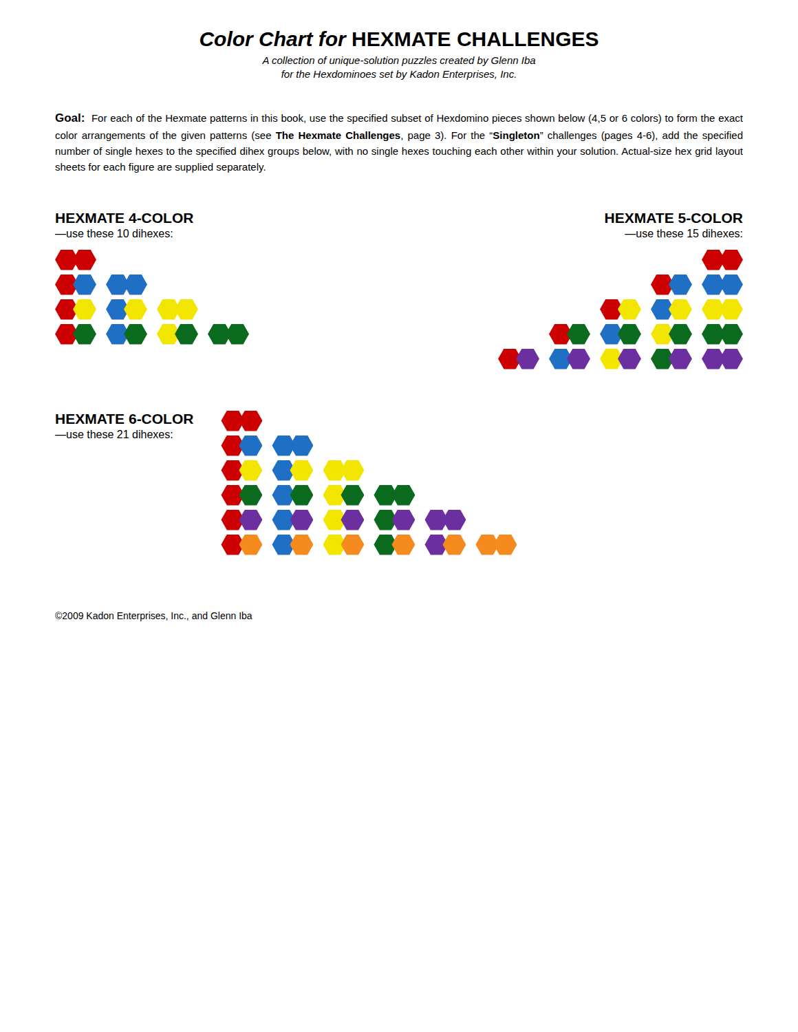Color Chart for HEXMATE CHALLENGES
A collection of unique-solution puzzles created by Glenn Iba
for the Hexdominoes set by Kadon Enterprises, Inc.
Goal: For each of the Hexmate patterns in this book, use the specified subset of Hexdomino pieces shown below (4,5 or 6 colors) to form the exact color arrangements of the given patterns (see The Hexmate Challenges, page 3). For the “Singleton” challenges (pages 4-6), add the specified number of single hexes to the specified dihex groups below, with no single hexes touching each other within your solution. Actual-size hex grid layout sheets for each figure are supplied separately.
HEXMATE 4-COLOR
—use these 10 dihexes:
HEXMATE 5-COLOR
—use these 15 dihexes:
HEXMATE 6-COLOR
—use these 21 dihexes:
©2009 Kadon Enterprises, Inc., and Glenn Iba